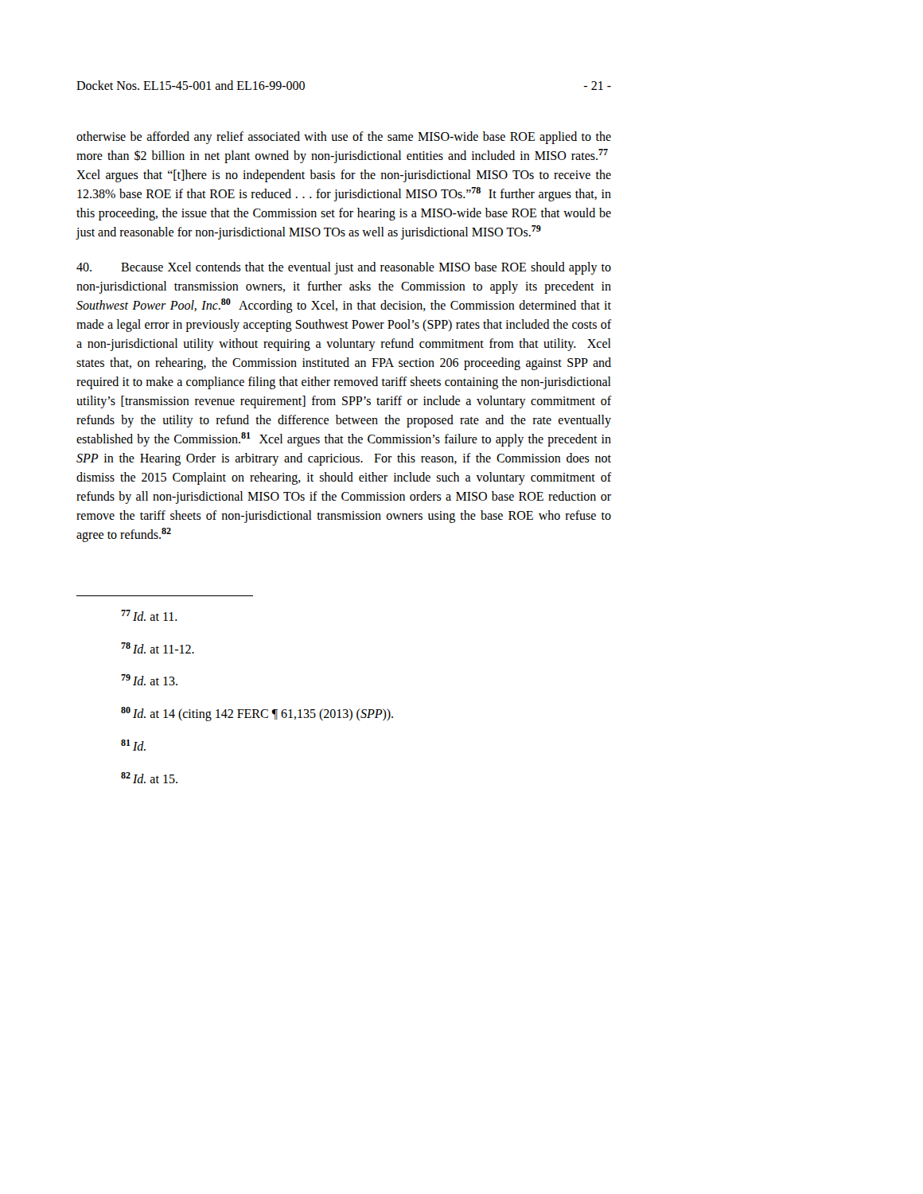Docket Nos. EL15-45-001 and EL16-99-000 - 21 -
otherwise be afforded any relief associated with use of the same MISO-wide base ROE applied to the more than $2 billion in net plant owned by non-jurisdictional entities and included in MISO rates.77 Xcel argues that “[t]here is no independent basis for the non-jurisdictional MISO TOs to receive the 12.38% base ROE if that ROE is reduced . . . for jurisdictional MISO TOs.”78 It further argues that, in this proceeding, the issue that the Commission set for hearing is a MISO-wide base ROE that would be just and reasonable for non-jurisdictional MISO TOs as well as jurisdictional MISO TOs.79
40. Because Xcel contends that the eventual just and reasonable MISO base ROE should apply to non-jurisdictional transmission owners, it further asks the Commission to apply its precedent in Southwest Power Pool, Inc.80 According to Xcel, in that decision, the Commission determined that it made a legal error in previously accepting Southwest Power Pool’s (SPP) rates that included the costs of a non-jurisdictional utility without requiring a voluntary refund commitment from that utility. Xcel states that, on rehearing, the Commission instituted an FPA section 206 proceeding against SPP and required it to make a compliance filing that either removed tariff sheets containing the non-jurisdictional utility’s [transmission revenue requirement] from SPP’s tariff or include a voluntary commitment of refunds by the utility to refund the difference between the proposed rate and the rate eventually established by the Commission.81 Xcel argues that the Commission’s failure to apply the precedent in SPP in the Hearing Order is arbitrary and capricious. For this reason, if the Commission does not dismiss the 2015 Complaint on rehearing, it should either include such a voluntary commitment of refunds by all non-jurisdictional MISO TOs if the Commission orders a MISO base ROE reduction or remove the tariff sheets of non-jurisdictional transmission owners using the base ROE who refuse to agree to refunds.82
77 Id. at 11.
78 Id. at 11-12.
79 Id. at 13.
80 Id. at 14 (citing 142 FERC ¶ 61,135 (2013) (SPP)).
81 Id.
82 Id. at 15.